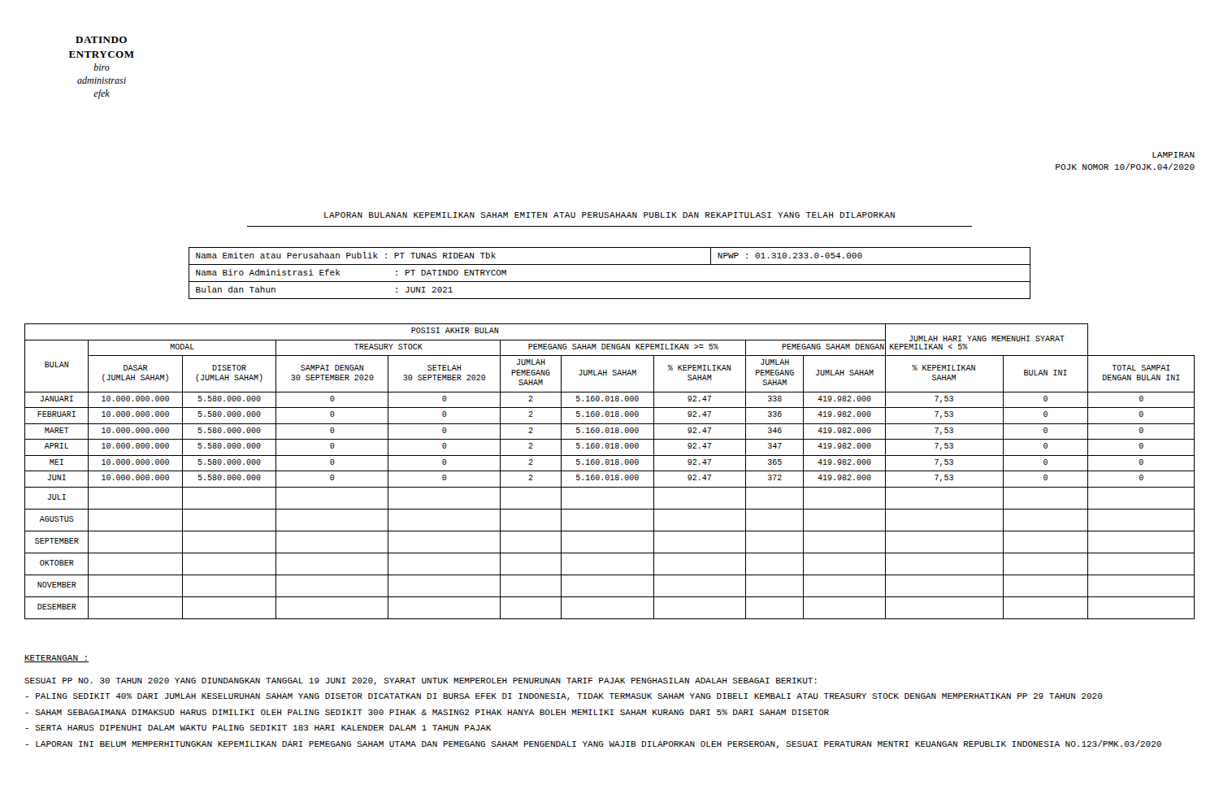DATINDO
ENTRYCOM
biro
administrasi
efek
LAMPIRAN
POJK NOMOR 10/POJK.04/2020
LAPORAN BULANAN KEPEMILIKAN SAHAM EMITEN ATAU PERUSAHAAN PUBLIK DAN REKAPITULASI YANG TELAH DILAPORKAN
| Nama Emiten atau Perusahaan Publik : PT TUNAS RIDEAN Tbk | NPWP : 01.310.233.0-054.000 |
| Nama Biro Administrasi Efek : PT DATINDO ENTRYCOM |
| Bulan dan Tahun : JUNI 2021 |
| POSISI AKHIR BULAN | JUMLAH HARI YANG MEMENUHI SYARAT |
| --- | --- |
| BULAN | MODAL | TREASURY STOCK | PEMEGANG SAHAM DENGAN KEPEMILIKAN >= 5% | PEMEGANG SAHAM DENGAN KEPEMILIKAN < 5% |
| DASAR (JUMLAH SAHAM) | DISETOR (JUMLAH SAHAM) | SAMPAI DENGAN 30 SEPTEMBER 2020 | SETELAH 30 SEPTEMBER 2020 | JUMLAH PEMEGANG SAHAM | JUMLAH SAHAM | % KEPEMILIKAN SAHAM | JUMLAH PEMEGANG SAHAM | JUMLAH SAHAM | % KEPEMILIKAN SAHAM | BULAN INI | TOTAL SAMPAI DENGAN BULAN INI |
| JANUARI | 10.000.000.000 | 5.580.000.000 | 0 | 0 | 2 | 5.160.018.000 | 92.47 | 338 | 419.982.000 | 7,53 | 0 | 0 |
| FEBRUARI | 10.000.000.000 | 5.580.000.000 | 0 | 0 | 2 | 5.160.018.000 | 92.47 | 336 | 419.982.000 | 7,53 | 0 | 0 |
| MARET | 10.000.000.000 | 5.580.000.000 | 0 | 0 | 2 | 5.160.018.000 | 92.47 | 346 | 419.982.000 | 7,53 | 0 | 0 |
| APRIL | 10.000.000.000 | 5.580.000.000 | 0 | 0 | 2 | 5.160.018.000 | 92.47 | 347 | 419.982.000 | 7,53 | 0 | 0 |
| MEI | 10.000.000.000 | 5.580.000.000 | 0 | 0 | 2 | 5.160.018.000 | 92.47 | 365 | 419.982.000 | 7,53 | 0 | 0 |
| JUNI | 10.000.000.000 | 5.580.000.000 | 0 | 0 | 2 | 5.160.018.000 | 92.47 | 372 | 419.982.000 | 7,53 | 0 | 0 |
| JULI | | | | | | | | | | | | |
| AGUSTUS | | | | | | | | | | | | |
| SEPTEMBER | | | | | | | | | | | | |
| OKTOBER | | | | | | | | | | | | |
| NOVEMBER | | | | | | | | | | | | |
| DESEMBER | | | | | | | | | | | | |
KETERANGAN :
SESUAI PP NO. 30 TAHUN 2020 YANG DIUNDANGKAN TANGGAL 19 JUNI 2020, SYARAT UNTUK MEMPEROLEH PENURUNAN TARIF PAJAK PENGHASILAN ADALAH SEBAGAI BERIKUT:
- PALING SEDIKIT 40% DARI JUMLAH KESELURUHAN SAHAM YANG DISETOR DICATATKAN DI BURSA EFEK DI INDONESIA, TIDAK TERMASUK SAHAM YANG DIBELI KEMBALI ATAU TREASURY STOCK DENGAN MEMPERHATIKAN PP 29 TAHUN 2020
- SAHAM SEBAGAIMANA DIMAKSUD HARUS DIMILIKI OLEH PALING SEDIKIT 300 PIHAK & MASING2 PIHAK HANYA BOLEH MEMILIKI SAHAM KURANG DARI 5% DARI SAHAM DISETOR
- SERTA HARUS DIPENUHI DALAM WAKTU PALING SEDIKIT 183 HARI KALENDER DALAM 1 TAHUN PAJAK
- LAPORAN INI BELUM MEMPERHITUNGKAN KEPEMILIKAN DARI PEMEGANG SAHAM UTAMA DAN PEMEGANG SAHAM PENGENDALI YANG WAJIB DILAPORKAN OLEH PERSEROAN, SESUAI PERATURAN MENTRI KEUANGAN REPUBLIK INDONESIA NO.123/PMK.03/2020